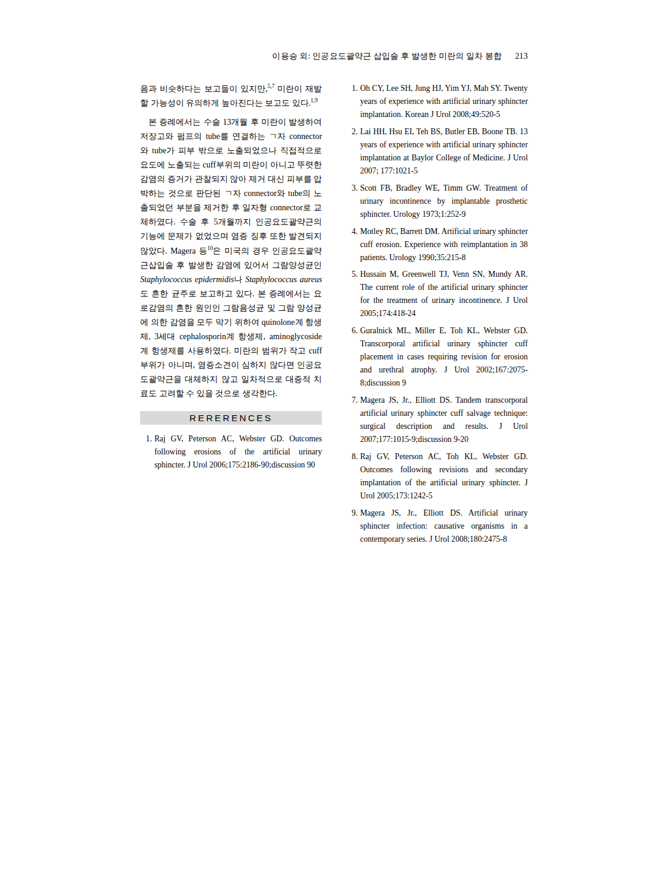이용승 외: 인공요도괄약근 삽입술 후 발생한 미란의 일차 봉합213
음과 비슷하다는 보고들이 있지만,5,7 미란이 재발할 가능성이 유의하게 높아진다는 보고도 있다.1,9
본 증례에서는 수술 13개월 후 미란이 발생하여 저장고와 펌프의 tube를 연결하는 ㄱ자 connector와 tube가 피부 밖으로 노출되었으나 직접적으로 요도에 노출되는 cuff부위의 미란이 아니고 뚜렷한 감염의 증거가 관찰되지 않아 제거 대신 피부를 압박하는 것으로 판단된 ㄱ자 connector와 tube의 노출되었던 부분을 제거한 후 일자형 connector로 교체하였다. 수술 후 5개월까지 인공요도괄약근의 기능에 문제가 없었으며 염증 징후 또한 발견되지 않았다. Magera 등10은 미국의 경우 인공요도괄약근삽입술 후 발생한 감염에 있어서 그람양성균인 Staphylococcus epidermidis나 Staphylococcus aureus도 흔한 균주로 보고하고 있다. 본 증례에서는 요로감염의 흔한 원인인 그람음성균 및 그람 양성균에 의한 감염을 모두 막기 위하여 quinolone계 항생제, 3세대 cephalosporin계 항생제, aminoglycoside계 항생제를 사용하였다. 미란의 범위가 작고 cuff 부위가 아니며, 염증소견이 심하지 않다면 인공요도괄약근을 대체하지 않고 일차적으로 대증적 치료도 고려할 수 있을 것으로 생각한다.
RERERENCES
Raj GV, Peterson AC, Webster GD. Outcomes following erosions of the artificial urinary sphincter. J Urol 2006;175:2186-90;discussion 90
Oh CY, Lee SH, Jung HJ, Yim YJ, Mah SY. Twenty years of experience with artificial urinary sphincter implantation. Korean J Urol 2008;49:520-5
Lai HH, Hsu EI, Teh BS, Butler EB, Boone TB. 13 years of experience with artificial urinary sphincter implantation at Baylor College of Medicine. J Urol 2007; 177:1021-5
Scott FB, Bradley WE, Timm GW. Treatment of urinary incontinence by implantable prosthetic sphincter. Urology 1973;1:252-9
Motley RC, Barrett DM. Artificial urinary sphincter cuff erosion. Experience with reimplantation in 38 patients. Urology 1990;35:215-8
Hussain M, Greenwell TJ, Venn SN, Mundy AR. The current role of the artificial urinary sphincter for the treatment of urinary incontinence. J Urol 2005;174:418-24
Guralnick ML, Miller E, Toh KL, Webster GD. Transcorporal artificial urinary sphincter cuff placement in cases requiring revision for erosion and urethral atrophy. J Urol 2002;167:2075-8;discussion 9
Magera JS, Jr., Elliott DS. Tandem transcorporal artificial urinary sphincter cuff salvage technique: surgical description and results. J Urol 2007;177:1015-9;discussion 9-20
Raj GV, Peterson AC, Toh KL, Webster GD. Outcomes following revisions and secondary implantation of the artificial urinary sphincter. J Urol 2005;173:1242-5
Magera JS, Jr., Elliott DS. Artificial urinary sphincter infection: causative organisms in a contemporary series. J Urol 2008;180:2475-8